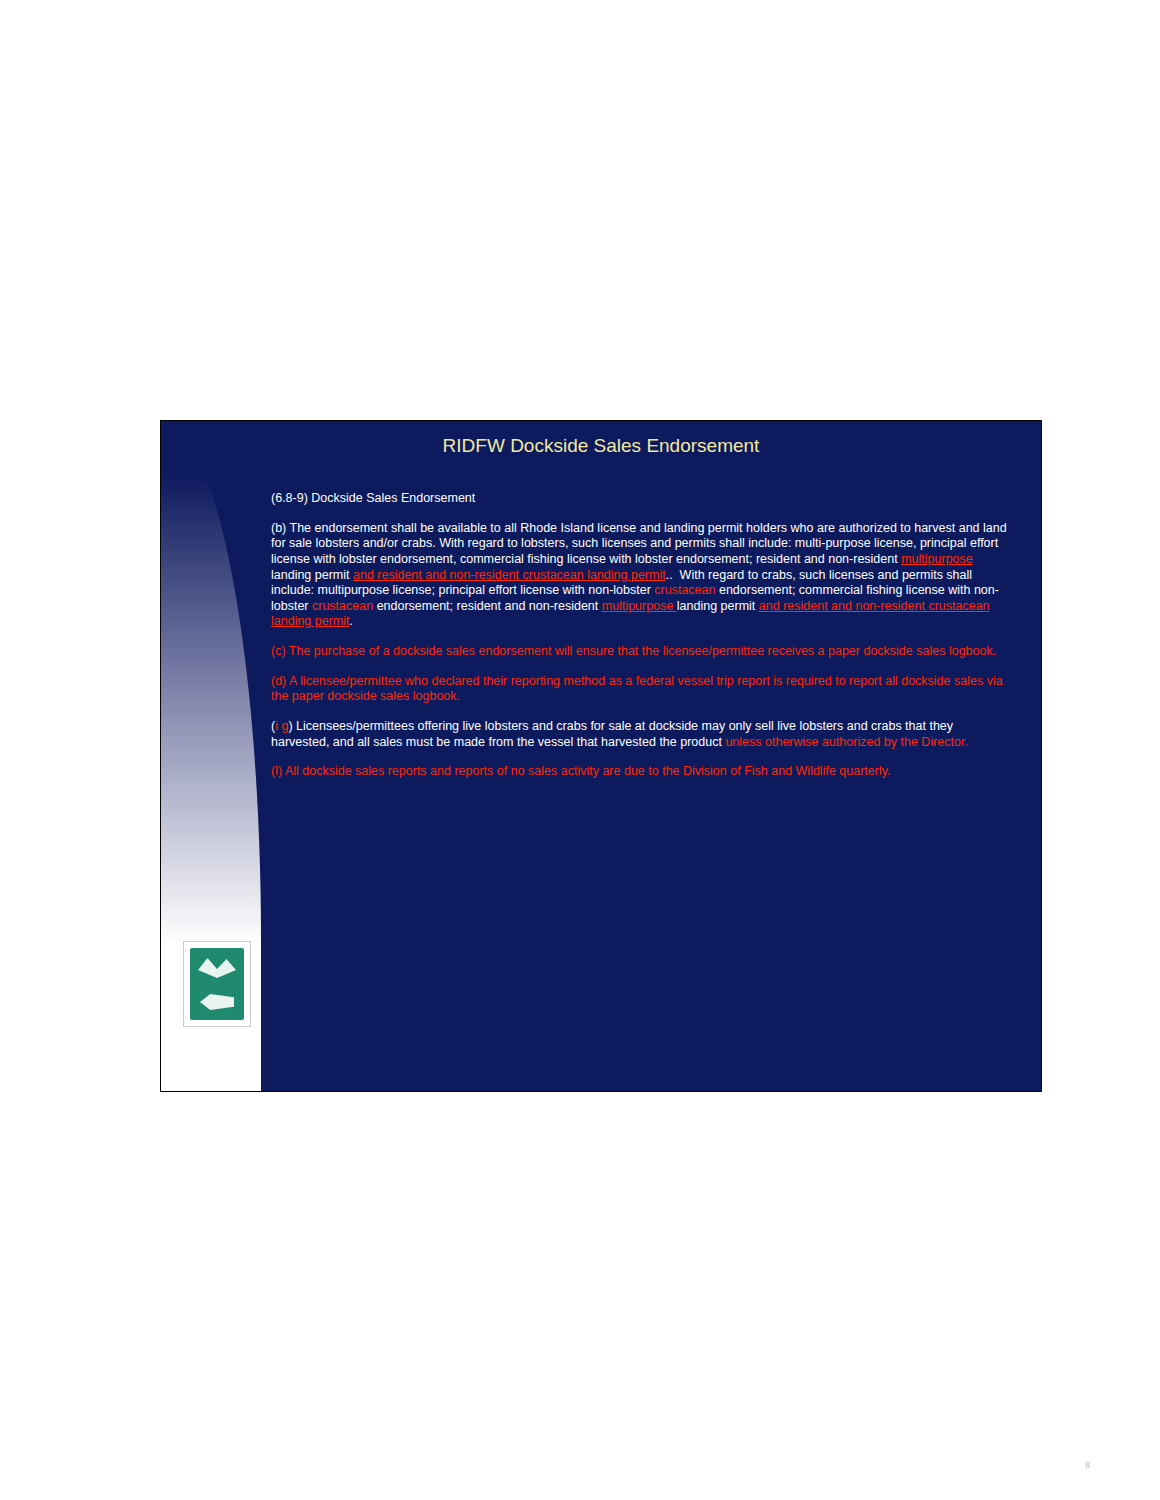RIDFW Dockside Sales Endorsement
(6.8-9) Dockside Sales Endorsement
(b) The endorsement shall be available to all Rhode Island license and landing permit holders who are authorized to harvest and land for sale lobsters and/or crabs. With regard to lobsters, such licenses and permits shall include: multi-purpose license, principal effort license with lobster endorsement, commercial fishing license with lobster endorsement; resident and non-resident multipurpose landing permit and resident and non-resident crustacean landing permit.. With regard to crabs, such licenses and permits shall include: multipurpose license; principal effort license with non-lobster crustacean endorsement; commercial fishing license with non-lobster crustacean endorsement; resident and non-resident multipurpose landing permit and resident and non-resident crustacean landing permit.
(c) The purchase of a dockside sales endorsement will ensure that the licensee/permittee receives a paper dockside sales logbook.
(d) A licensee/permittee who declared their reporting method as a federal vessel trip report is required to report all dockside sales via the paper dockside sales logbook.
(i g) Licensees/permittees offering live lobsters and crabs for sale at dockside may only sell live lobsters and crabs that they harvested, and all sales must be made from the vessel that harvested the product unless otherwise authorized by the Director.
(l) All dockside sales reports and reports of no sales activity are due to the Division of Fish and Wildlife quarterly.
8